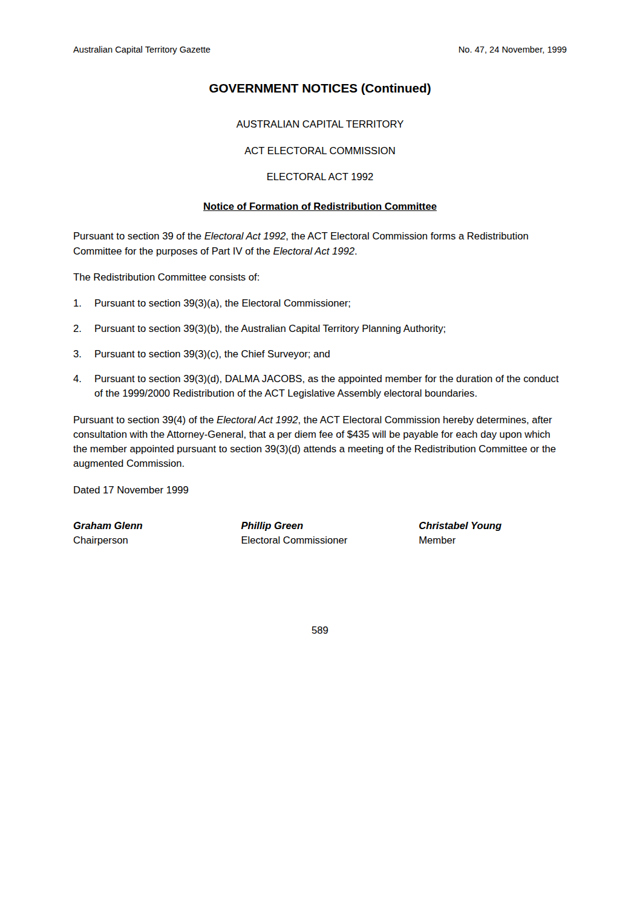Australian Capital Territory Gazette No. 47, 24 November, 1999
GOVERNMENT NOTICES (Continued)
AUSTRALIAN CAPITAL TERRITORY
ACT ELECTORAL COMMISSION
ELECTORAL ACT 1992
Notice of Formation of Redistribution Committee
Pursuant to section 39 of the Electoral Act 1992, the ACT Electoral Commission forms a Redistribution Committee for the purposes of Part IV of the Electoral Act 1992.
The Redistribution Committee consists of:
Pursuant to section 39(3)(a), the Electoral Commissioner;
Pursuant to section 39(3)(b), the Australian Capital Territory Planning Authority;
Pursuant to section 39(3)(c), the Chief Surveyor; and
Pursuant to section 39(3)(d), DALMA JACOBS, as the appointed member for the duration of the conduct of the 1999/2000 Redistribution of the ACT Legislative Assembly electoral boundaries.
Pursuant to section 39(4) of the Electoral Act 1992, the ACT Electoral Commission hereby determines, after consultation with the Attorney-General, that a per diem fee of $435 will be payable for each day upon which the member appointed pursuant to section 39(3)(d) attends a meeting of the Redistribution Committee or the augmented Commission.
Dated 17 November 1999
Graham Glenn
Chairperson
Phillip Green
Electoral Commissioner
Christabel Young
Member
589